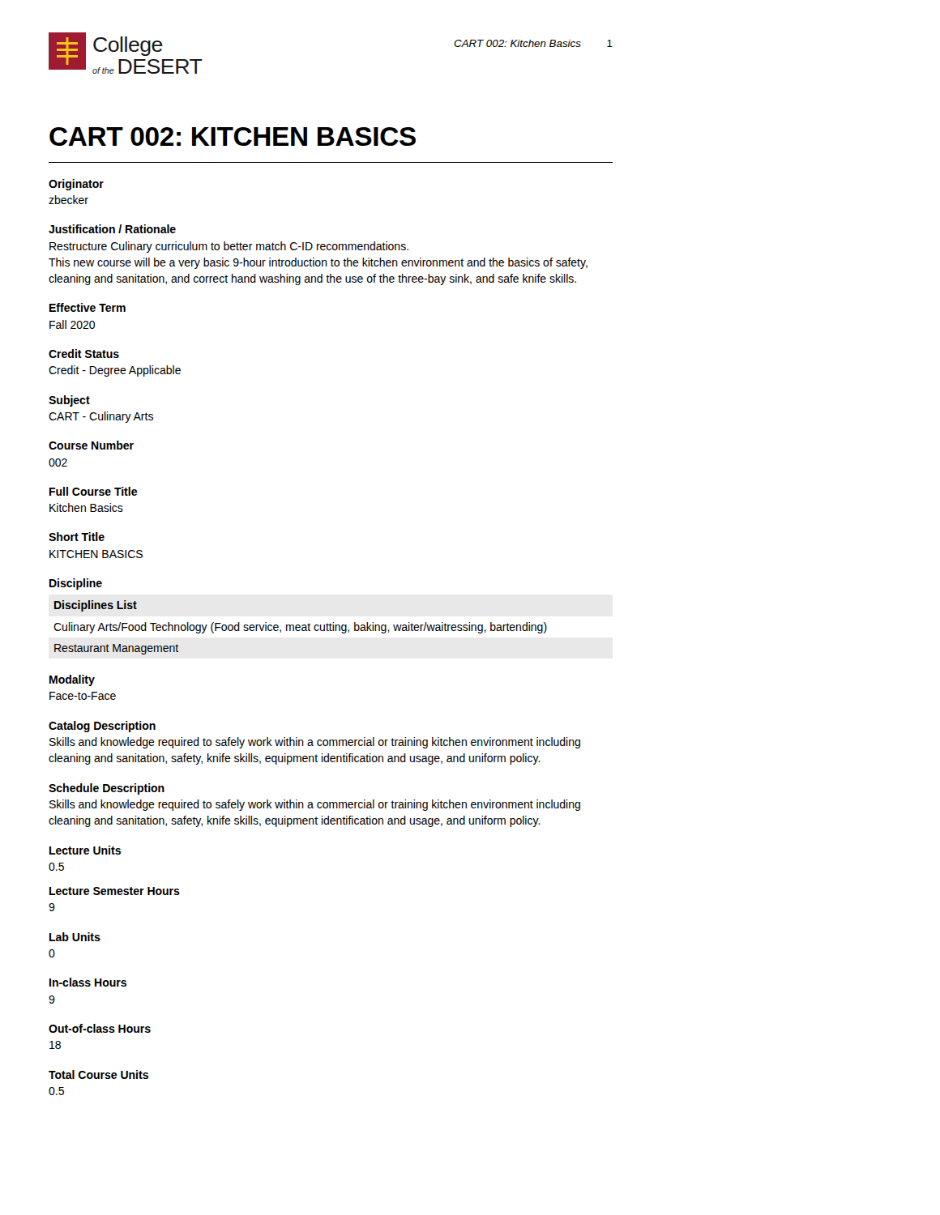College of the DESERT
CART 002: Kitchen Basics 1
CART 002: KITCHEN BASICS
Originator
zbecker
Justification / Rationale
Restructure Culinary curriculum to better match C-ID recommendations.
This new course will be a very basic 9-hour introduction to the kitchen environment and the basics of safety, cleaning and sanitation, and correct hand washing and the use of the three-bay sink, and safe knife skills.
Effective Term
Fall 2020
Credit Status
Credit - Degree Applicable
Subject
CART - Culinary Arts
Course Number
002
Full Course Title
Kitchen Basics
Short Title
KITCHEN BASICS
Discipline
| Disciplines List |
| --- |
| Culinary Arts/Food Technology (Food service, meat cutting, baking, waiter/waitressing, bartending) |
| Restaurant Management |
Modality
Face-to-Face
Catalog Description
Skills and knowledge required to safely work within a commercial or training kitchen environment including cleaning and sanitation, safety, knife skills, equipment identification and usage, and uniform policy.
Schedule Description
Skills and knowledge required to safely work within a commercial or training kitchen environment including cleaning and sanitation, safety, knife skills, equipment identification and usage, and uniform policy.
Lecture Units
0.5
Lecture Semester Hours
9
Lab Units
0
In-class Hours
9
Out-of-class Hours
18
Total Course Units
0.5